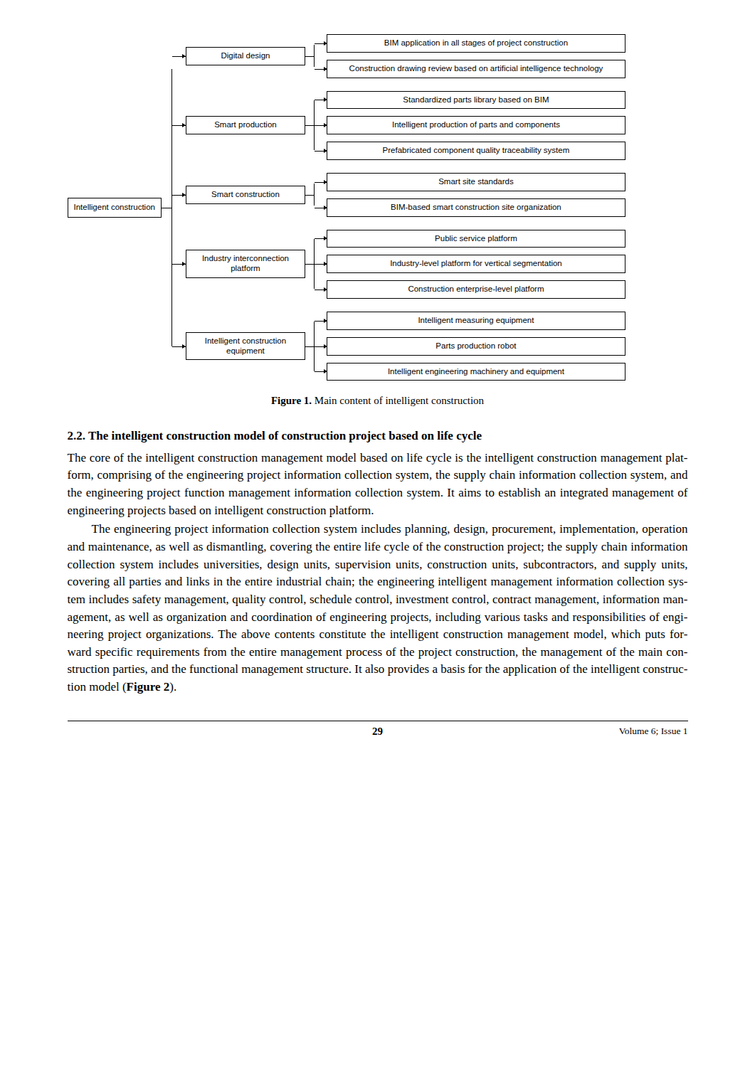Intelligent construction
Digital design
BIM application in all stages of project construction
Construction drawing review based on artificial intelligence technology
Smart production
Standardized parts library based on BIM
Intelligent production of parts and components
Prefabricated component quality traceability system
Smart construction
Smart site standards
BIM-based smart construction site organization
Industry interconnection platform
Public service platform
Industry-level platform for vertical segmentation
Construction enterprise-level platform
Intelligent construction equipment
Intelligent measuring equipment
Parts production robot
Intelligent engineering machinery and equipment
Figure 1. Main content of intelligent construction
2.2. The intelligent construction model of construction project based on life cycle
The core of the intelligent construction management model based on life cycle is the intelligent construction management platform, comprising of the engineering project information collection system, the supply chain information collection system, and the engineering project function management information collection system. It aims to establish an integrated management of engineering projects based on intelligent construction platform.
The engineering project information collection system includes planning, design, procurement, implementation, operation and maintenance, as well as dismantling, covering the entire life cycle of the construction project; the supply chain information collection system includes universities, design units, supervision units, construction units, subcontractors, and supply units, covering all parties and links in the entire industrial chain; the engineering intelligent management information collection system includes safety management, quality control, schedule control, investment control, contract management, information management, as well as organization and coordination of engineering projects, including various tasks and responsibilities of engineering project organizations. The above contents constitute the intelligent construction management model, which puts forward specific requirements from the entire management process of the project construction, the management of the main construction parties, and the functional management structure. It also provides a basis for the application of the intelligent construction model (Figure 2).
29
Volume 6; Issue 1